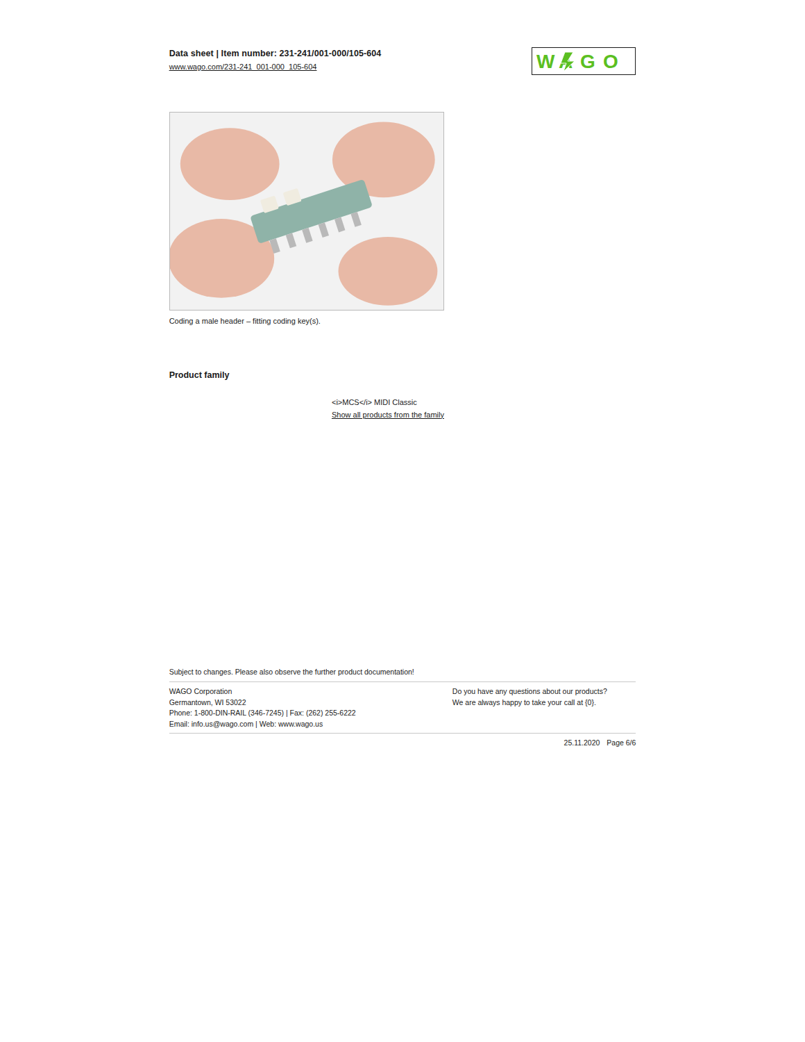Data sheet | Item number: 231-241/001-000/105-604
www.wago.com/231-241_001-000_105-604
W A G O
Coding a male header – fitting coding key(s).
Product family
<i>MCS</i> MIDI Classic
Show all products from the family
Subject to changes. Please also observe the further product documentation!
WAGO Corporation
Germantown, WI 53022
Phone: 1-800-DIN-RAIL (346-7245) | Fax: (262) 255-6222
Email: info.us@wago.com | Web: www.wago.us
Do you have any questions about our products?
We are always happy to take your call at {0}.
25.11.2020 Page 6/6